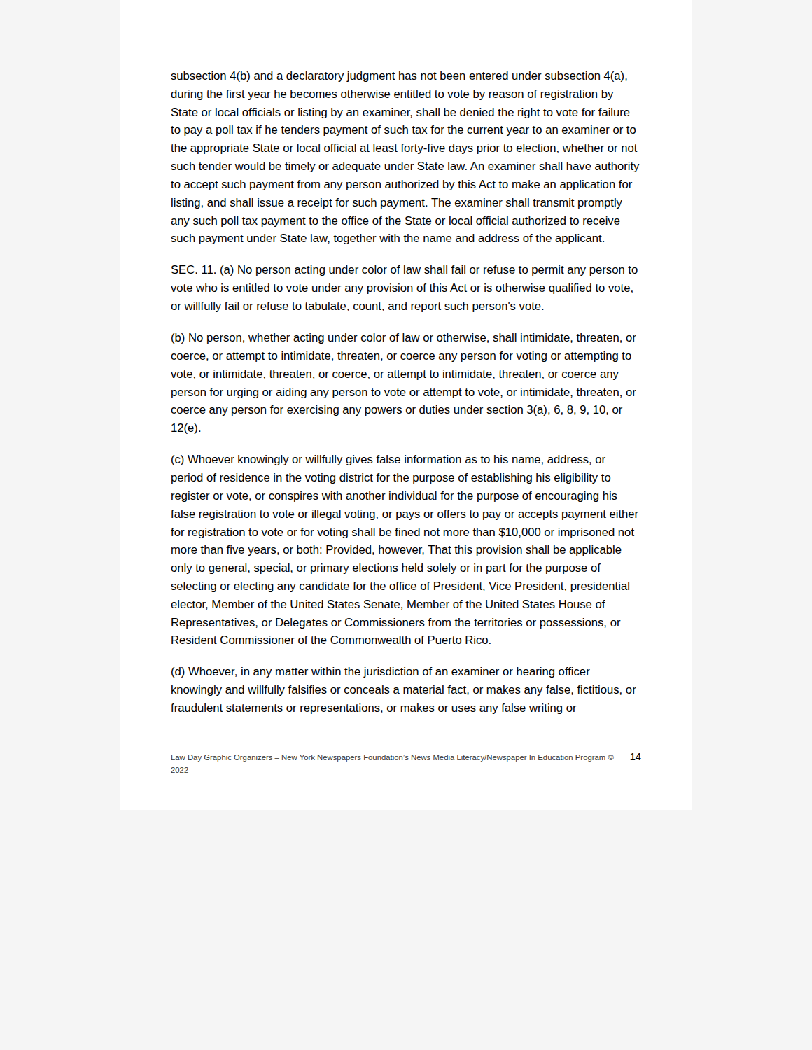subsection 4(b) and a declaratory judgment has not been entered under subsection 4(a), during the first year he becomes otherwise entitled to vote by reason of registration by State or local officials or listing by an examiner, shall be denied the right to vote for failure to pay a poll tax if he tenders payment of such tax for the current year to an examiner or to the appropriate State or local official at least forty-five days prior to election, whether or not such tender would be timely or adequate under State law. An examiner shall have authority to accept such payment from any person authorized by this Act to make an application for listing, and shall issue a receipt for such payment. The examiner shall transmit promptly any such poll tax payment to the office of the State or local official authorized to receive such payment under State law, together with the name and address of the applicant.
SEC. 11. (a) No person acting under color of law shall fail or refuse to permit any person to vote who is entitled to vote under any provision of this Act or is otherwise qualified to vote, or willfully fail or refuse to tabulate, count, and report such person's vote.
(b) No person, whether acting under color of law or otherwise, shall intimidate, threaten, or coerce, or attempt to intimidate, threaten, or coerce any person for voting or attempting to vote, or intimidate, threaten, or coerce, or attempt to intimidate, threaten, or coerce any person for urging or aiding any person to vote or attempt to vote, or intimidate, threaten, or coerce any person for exercising any powers or duties under section 3(a), 6, 8, 9, 10, or 12(e).
(c) Whoever knowingly or willfully gives false information as to his name, address, or period of residence in the voting district for the purpose of establishing his eligibility to register or vote, or conspires with another individual for the purpose of encouraging his false registration to vote or illegal voting, or pays or offers to pay or accepts payment either for registration to vote or for voting shall be fined not more than $10,000 or imprisoned not more than five years, or both: Provided, however, That this provision shall be applicable only to general, special, or primary elections held solely or in part for the purpose of selecting or electing any candidate for the office of President, Vice President, presidential elector, Member of the United States Senate, Member of the United States House of Representatives, or Delegates or Commissioners from the territories or possessions, or Resident Commissioner of the Commonwealth of Puerto Rico.
(d) Whoever, in any matter within the jurisdiction of an examiner or hearing officer knowingly and willfully falsifies or conceals a material fact, or makes any false, fictitious, or fraudulent statements or representations, or makes or uses any false writing or
Law Day Graphic Organizers – New York Newspapers Foundation’s News Media Literacy/Newspaper In Education Program © 2022 14